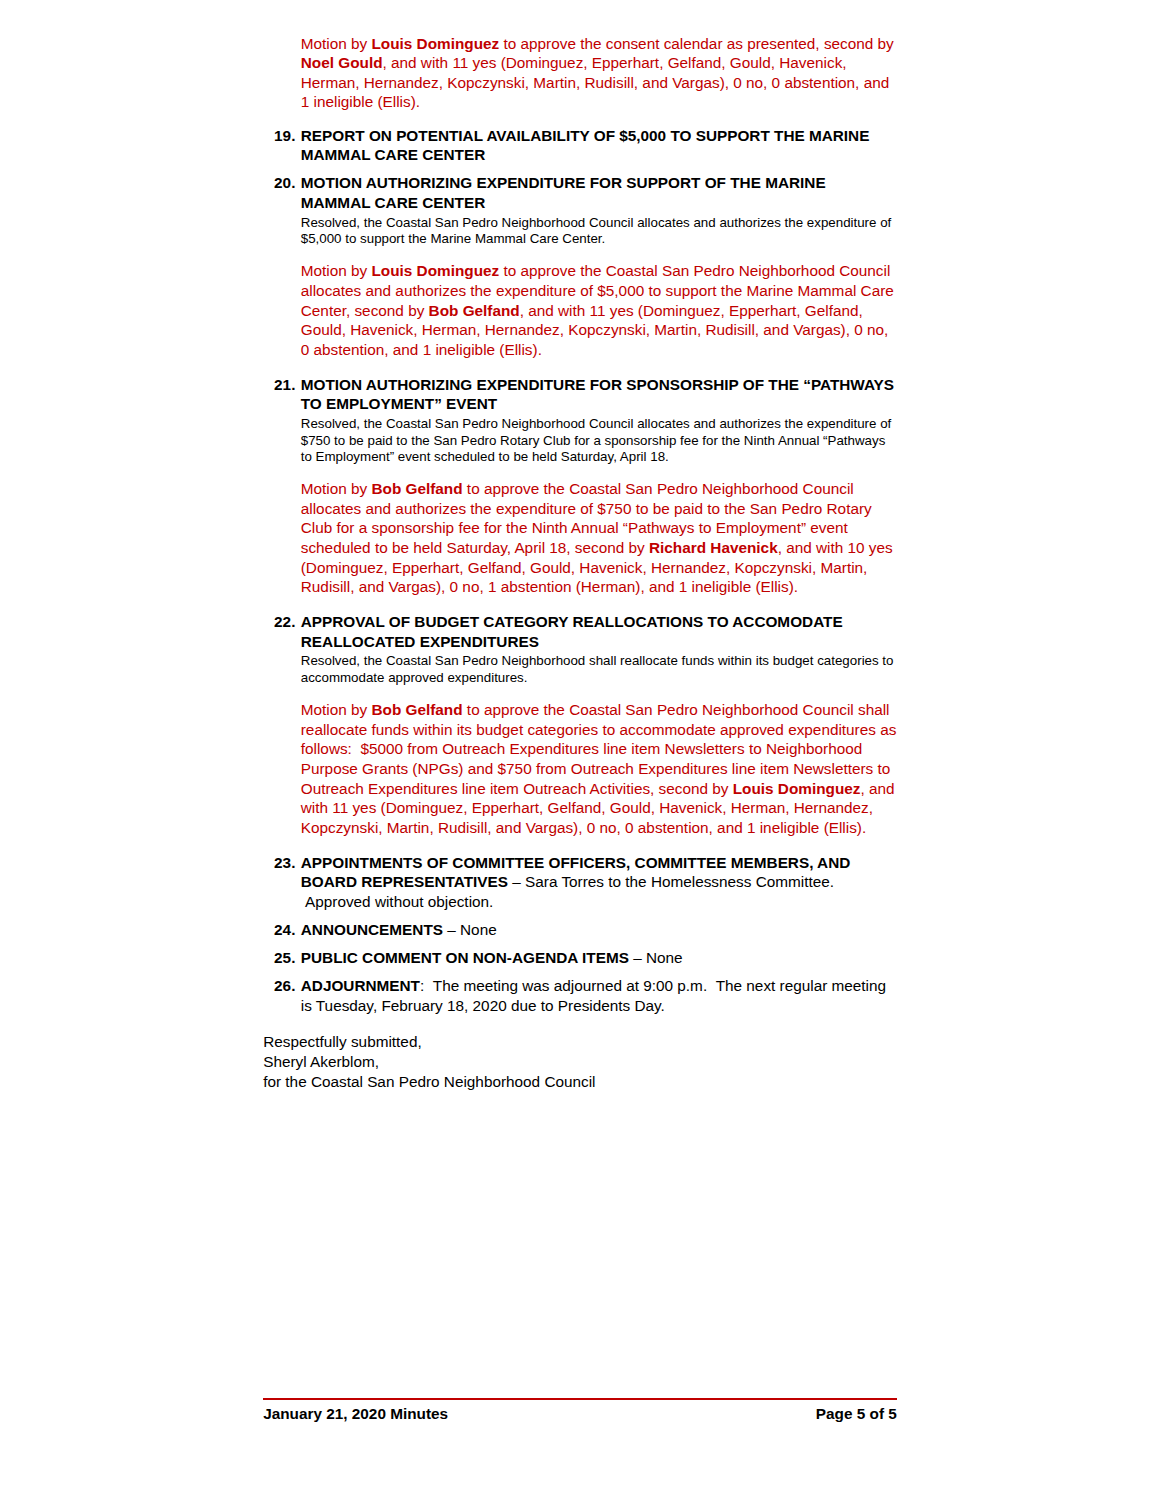Motion by Louis Dominguez to approve the consent calendar as presented, second by Noel Gould, and with 11 yes (Dominguez, Epperhart, Gelfand, Gould, Havenick, Herman, Hernandez, Kopczynski, Martin, Rudisill, and Vargas), 0 no, 0 abstention, and 1 ineligible (Ellis).
19. Report on potential availability of $5,000 to support the Marine Mammal Care Center
20. Motion authorizing expenditure for support of the Marine Mammal Care Center
Resolved, the Coastal San Pedro Neighborhood Council allocates and authorizes the expenditure of $5,000 to support the Marine Mammal Care Center.
Motion by Louis Dominguez to approve the Coastal San Pedro Neighborhood Council allocates and authorizes the expenditure of $5,000 to support the Marine Mammal Care Center, second by Bob Gelfand, and with 11 yes (Dominguez, Epperhart, Gelfand, Gould, Havenick, Herman, Hernandez, Kopczynski, Martin, Rudisill, and Vargas), 0 no, 0 abstention, and 1 ineligible (Ellis).
21. Motion authorizing expenditure for sponsorship of the “Pathways to Employment” event
Resolved, the Coastal San Pedro Neighborhood Council allocates and authorizes the expenditure of $750 to be paid to the San Pedro Rotary Club for a sponsorship fee for the Ninth Annual “Pathways to Employment” event scheduled to be held Saturday, April 18.
Motion by Bob Gelfand to approve the Coastal San Pedro Neighborhood Council allocates and authorizes the expenditure of $750 to be paid to the San Pedro Rotary Club for a sponsorship fee for the Ninth Annual “Pathways to Employment” event scheduled to be held Saturday, April 18, second by Richard Havenick, and with 10 yes (Dominguez, Epperhart, Gelfand, Gould, Havenick, Hernandez, Kopczynski, Martin, Rudisill, and Vargas), 0 no, 1 abstention (Herman), and 1 ineligible (Ellis).
22. Approval of budget category reallocations to accomodate reallocated expenditures
Resolved, the Coastal San Pedro Neighborhood shall reallocate funds within its budget categories to accommodate approved expenditures.
Motion by Bob Gelfand to approve the Coastal San Pedro Neighborhood Council shall reallocate funds within its budget categories to accommodate approved expenditures as follows: $5000 from Outreach Expenditures line item Newsletters to Neighborhood Purpose Grants (NPGs) and $750 from Outreach Expenditures line item Newsletters to Outreach Expenditures line item Outreach Activities, second by Louis Dominguez, and with 11 yes (Dominguez, Epperhart, Gelfand, Gould, Havenick, Herman, Hernandez, Kopczynski, Martin, Rudisill, and Vargas), 0 no, 0 abstention, and 1 ineligible (Ellis).
23. Appointments of committee officers, committee members, and board representatives – Sara Torres to the Homelessness Committee. Approved without objection.
24. Announcements – None
25. Public comment on non-agenda items – None
26. Adjournment: The meeting was adjourned at 9:00 p.m. The next regular meeting is Tuesday, February 18, 2020 due to Presidents Day.
Respectfully submitted,
Sheryl Akerblom,
for the Coastal San Pedro Neighborhood Council
January 21, 2020 Minutes Page 5 of 5